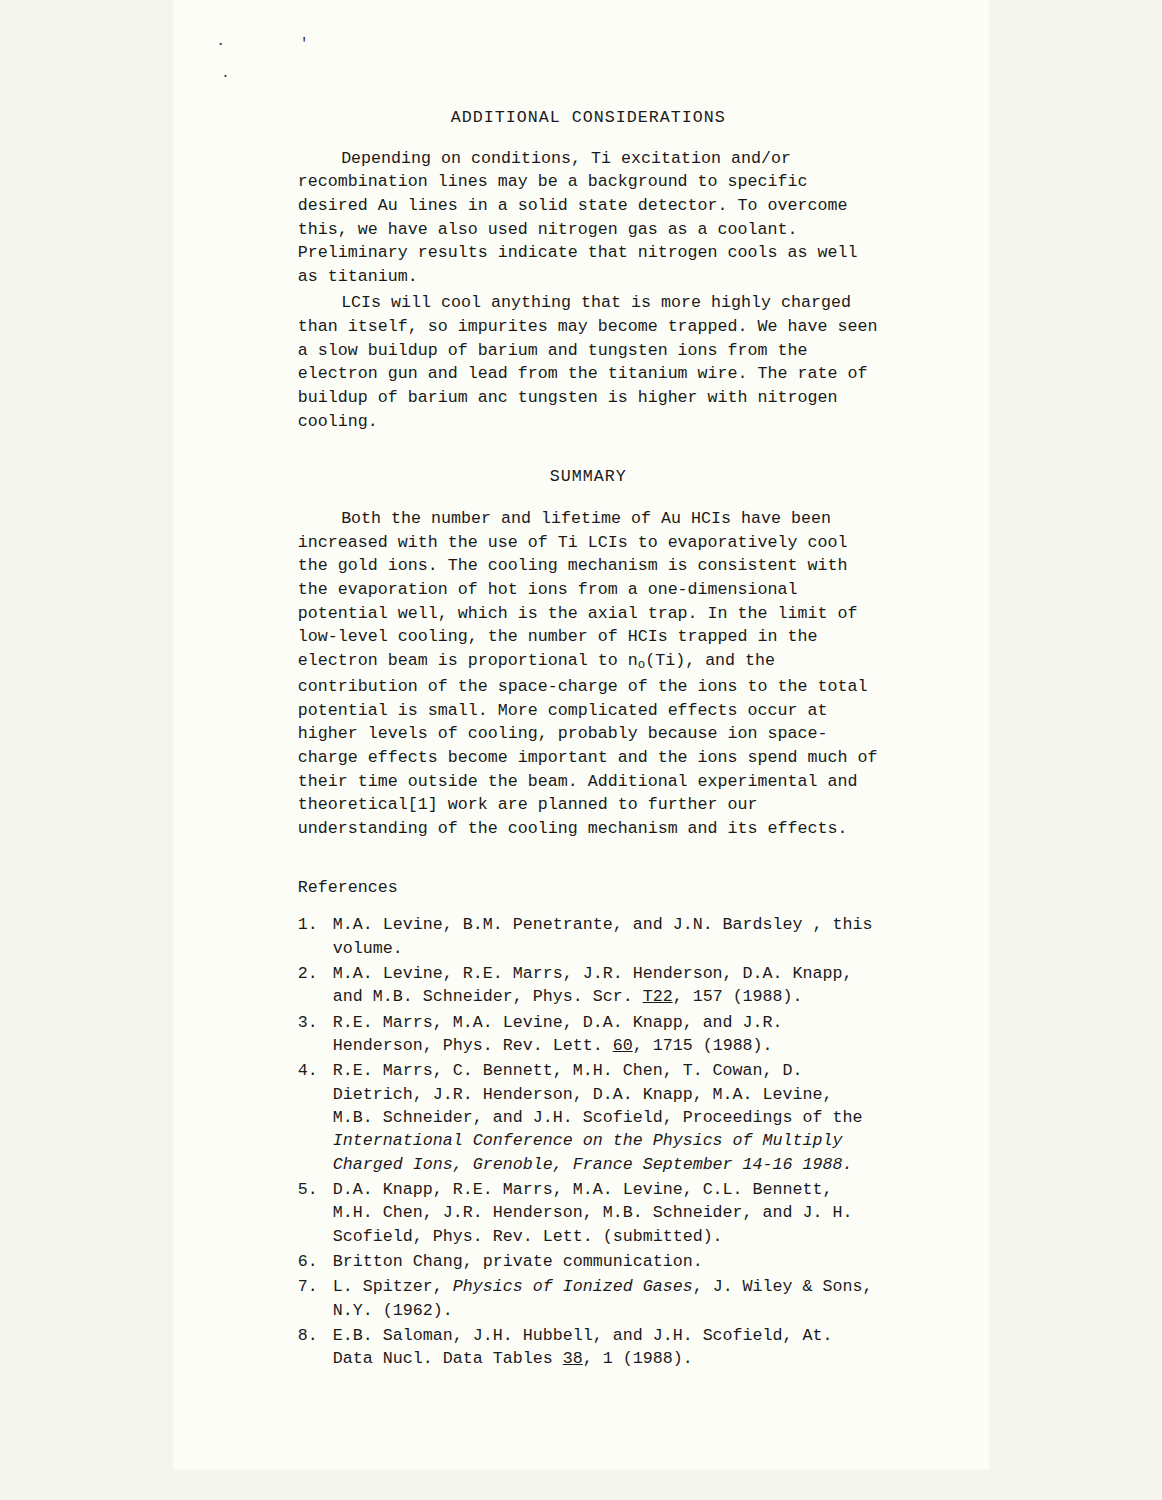· ' ·
ADDITIONAL CONSIDERATIONS
Depending on conditions, Ti excitation and/or recombination lines may be a background to specific desired Au lines in a solid state detector. To overcome this, we have also used nitrogen gas as a coolant. Preliminary results indicate that nitrogen cools as well as titanium.
LCIs will cool anything that is more highly charged than itself, so impurites may become trapped. We have seen a slow buildup of barium and tungsten ions from the electron gun and lead from the titanium wire. The rate of buildup of barium anc tungsten is higher with nitrogen cooling.
SUMMARY
Both the number and lifetime of Au HCIs have been increased with the use of Ti LCIs to evaporatively cool the gold ions. The cooling mechanism is consistent with the evaporation of hot ions from a one-dimensional potential well, which is the axial trap. In the limit of low-level cooling, the number of HCIs trapped in the electron beam is proportional to no(Ti), and the contribution of the space-charge of the ions to the total potential is small. More complicated effects occur at higher levels of cooling, probably because ion space-charge effects become important and the ions spend much of their time outside the beam. Additional experimental and theoretical[1] work are planned to further our understanding of the cooling mechanism and its effects.
References
1. M.A. Levine, B.M. Penetrante, and J.N. Bardsley , this volume.
2. M.A. Levine, R.E. Marrs, J.R. Henderson, D.A. Knapp, and M.B. Schneider, Phys. Scr. T22, 157 (1988).
3. R.E. Marrs, M.A. Levine, D.A. Knapp, and J.R. Henderson, Phys. Rev. Lett. 60, 1715 (1988).
4. R.E. Marrs, C. Bennett, M.H. Chen, T. Cowan, D. Dietrich, J.R. Henderson, D.A. Knapp, M.A. Levine, M.B. Schneider, and J.H. Scofield, Proceedings of the International Conference on the Physics of Multiply Charged Ions, Grenoble, France September 14-16 1988.
5. D.A. Knapp, R.E. Marrs, M.A. Levine, C.L. Bennett, M.H. Chen, J.R. Henderson, M.B. Schneider, and J. H. Scofield, Phys. Rev. Lett. (submitted).
6. Britton Chang, private communication.
7. L. Spitzer, Physics of Ionized Gases, J. Wiley & Sons, N.Y. (1962).
8. E.B. Saloman, J.H. Hubbell, and J.H. Scofield, At. Data Nucl. Data Tables 38, 1 (1988).